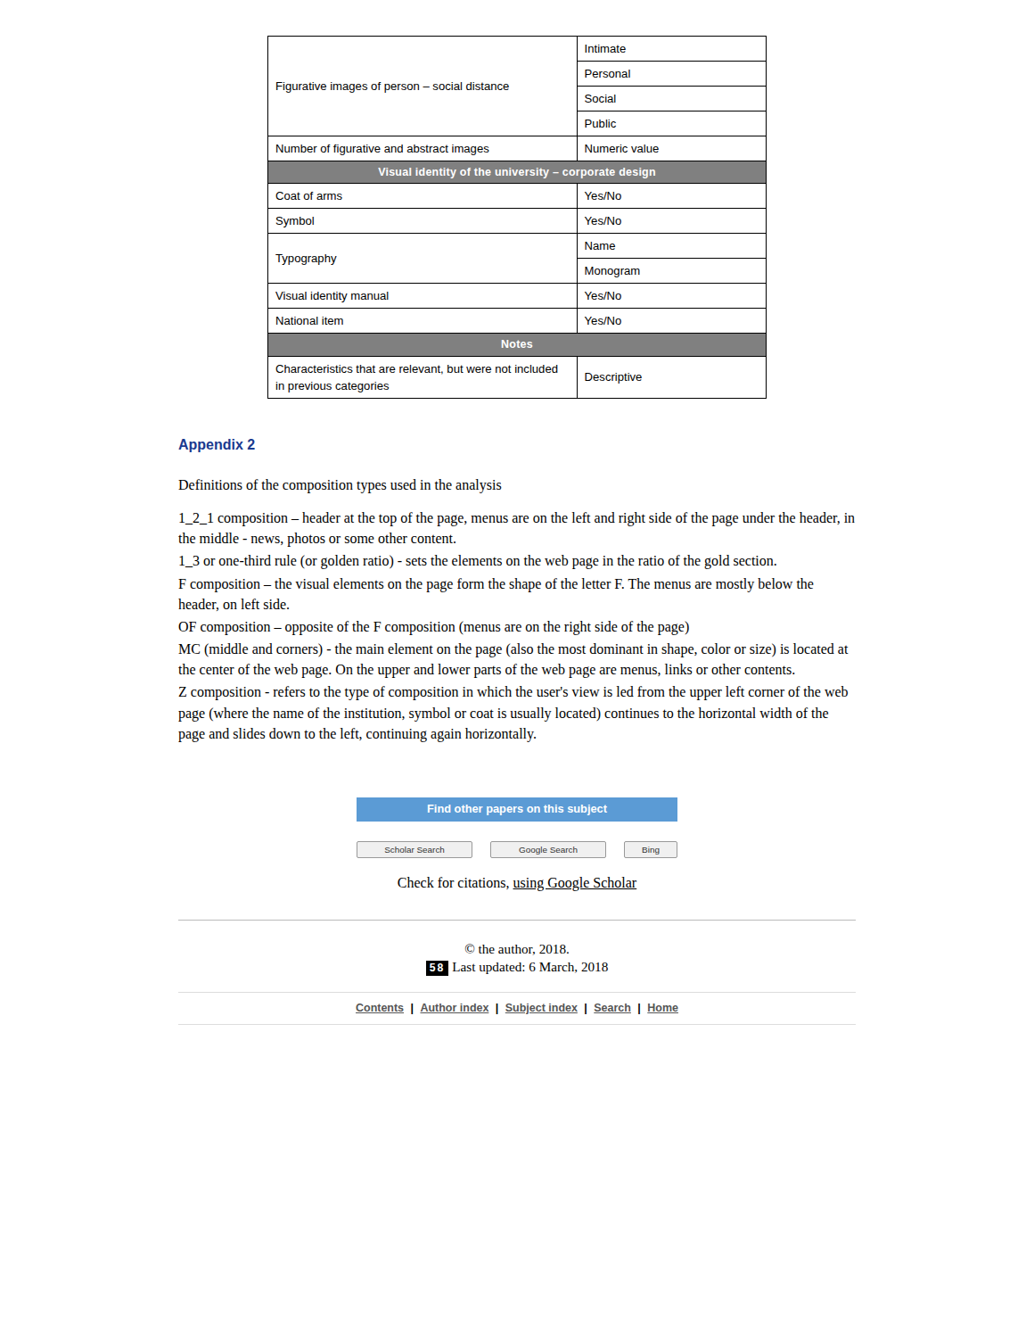| Figurative images of person – social distance | Intimate |
| Personal |
| Social |
| Public |
| Number of figurative and abstract images | Numeric value |
| Visual identity of the university – corporate design |
| Coat of arms | Yes/No |
| Symbol | Yes/No |
| Typography | Name |
| Monogram |
| Visual identity manual | Yes/No |
| National item | Yes/No |
| Notes |
| Characteristics that are relevant, but were not included in previous categories | Descriptive |
Appendix 2
Definitions of the composition types used in the analysis
1_2_1 composition – header at the top of the page, menus are on the left and right side of the page under the header, in the middle - news, photos or some other content.
1_3 or one-third rule (or golden ratio) - sets the elements on the web page in the ratio of the gold section.
F composition – the visual elements on the page form the shape of the letter F. The menus are mostly below the header, on left side.
OF composition – opposite of the F composition (menus are on the right side of the page)
MC (middle and corners) - the main element on the page (also the most dominant in shape, color or size) is located at the center of the web page. On the upper and lower parts of the web page are menus, links or other contents.
Z composition - refers to the type of composition in which the user's view is led from the upper left corner of the web page (where the name of the institution, symbol or coat is usually located) continues to the horizontal width of the page and slides down to the left, continuing again horizontally.
Find other papers on this subject
Scholar Search Google Search Bing
Check for citations, using Google Scholar
© the author, 2018.
58 Last updated: 6 March, 2018
Contents | Author index | Subject index | Search | Home